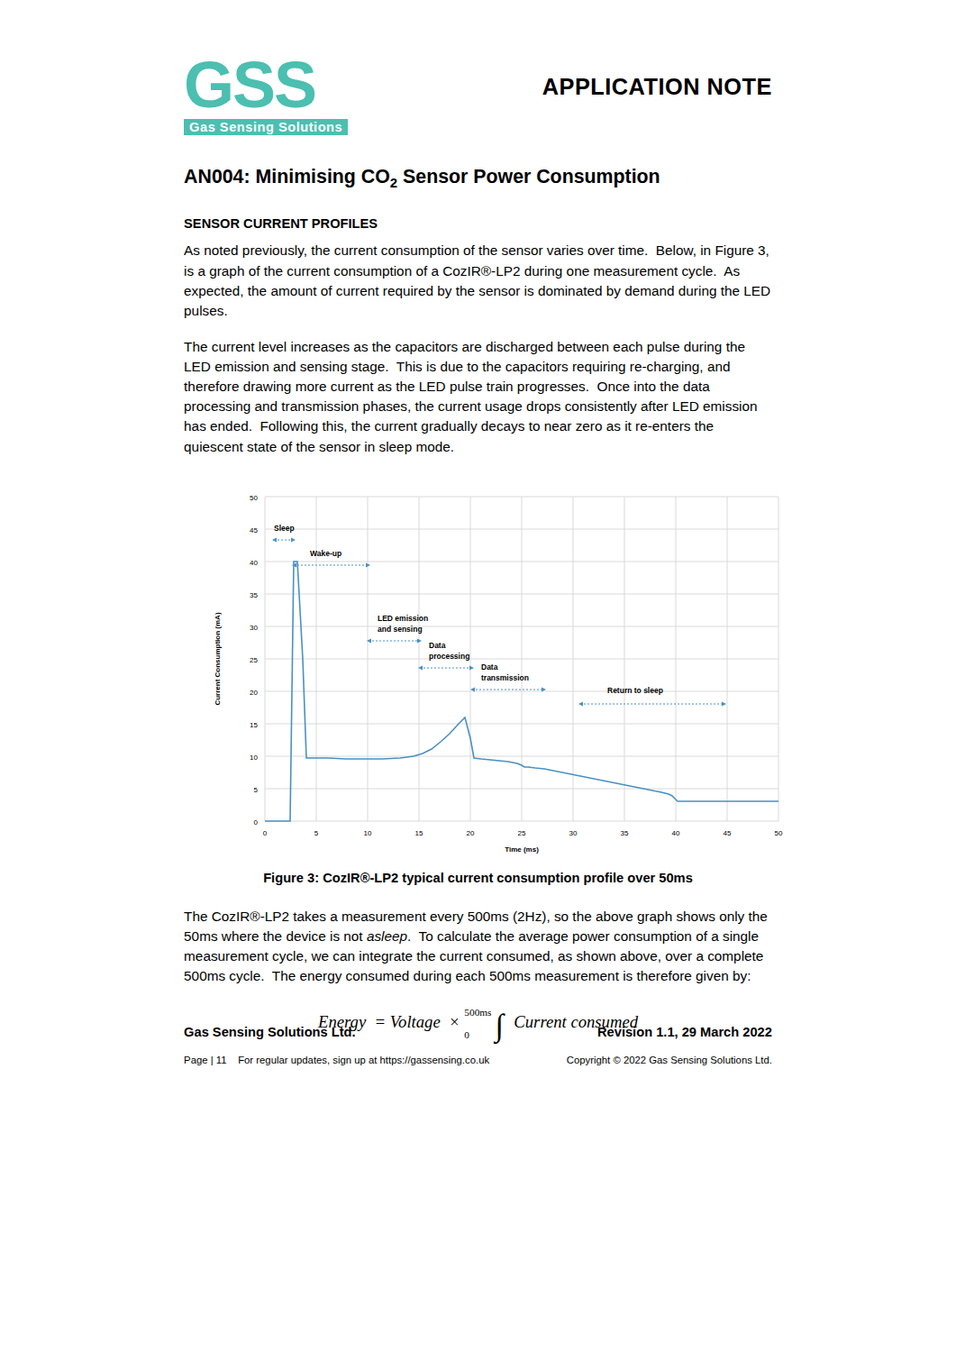GSS Gas Sensing Solutions
APPLICATION NOTE
AN004: Minimising CO2 Sensor Power Consumption
SENSOR CURRENT PROFILES
As noted previously, the current consumption of the sensor varies over time. Below, in Figure 3, is a graph of the current consumption of a CozIR®-LP2 during one measurement cycle. As expected, the amount of current required by the sensor is dominated by demand during the LED pulses.
The current level increases as the capacitors are discharged between each pulse during the LED emission and sensing stage. This is due to the capacitors requiring re-charging, and therefore drawing more current as the LED pulse train progresses. Once into the data processing and transmission phases, the current usage drops consistently after LED emission has ended. Following this, the current gradually decays to near zero as it re-enters the quiescent state of the sensor in sleep mode.
50 45 40 35 30 25 20 15 10 5 0 0 5 10 15 20 25 30 35 40 45 50 Time (ms) Current Consumption (mA) Sleep Wake-up LED emission and sensing Data processing Data transmission Return to sleep
Figure 3: CozIR®-LP2 typical current consumption profile over 50ms
The CozIR®-LP2 takes a measurement every 500ms (2Hz), so the above graph shows only the 50ms where the device is not asleep. To calculate the average power consumption of a single measurement cycle, we can integrate the current consumed, as shown above, over a complete 500ms cycle. The energy consumed during each 500ms measurement is therefore given by:
Energy = Voltage × 500ms 0∫ Current consumed
Gas Sensing Solutions Ltd. Revision 1.1, 29 March 2022
Page | 11 For regular updates, sign up at https://gassensing.co.uk Copyright © 2022 Gas Sensing Solutions Ltd.